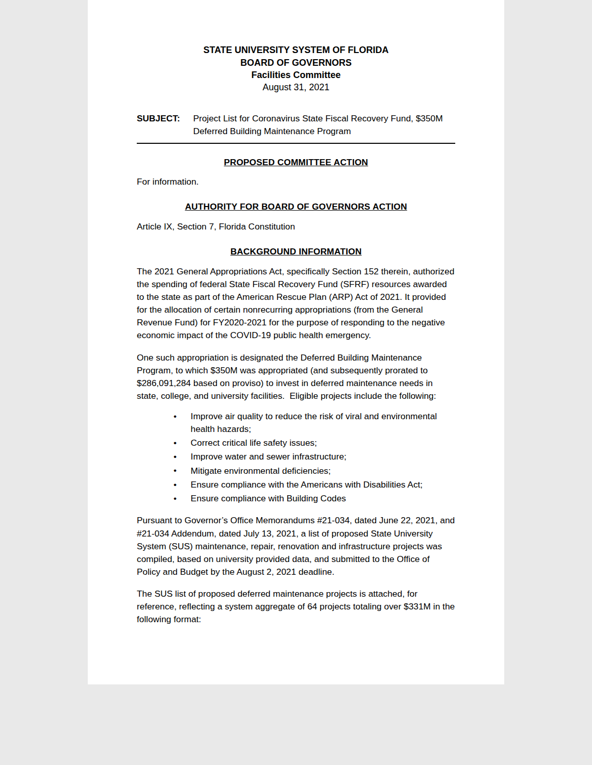STATE UNIVERSITY SYSTEM OF FLORIDA
BOARD OF GOVERNORS
Facilities Committee
August 31, 2021
| SUBJECT: | Project List for Coronavirus State Fiscal Recovery Fund, $350M Deferred Building Maintenance Program |
PROPOSED COMMITTEE ACTION
For information.
AUTHORITY FOR BOARD OF GOVERNORS ACTION
Article IX, Section 7, Florida Constitution
BACKGROUND INFORMATION
The 2021 General Appropriations Act, specifically Section 152 therein, authorized the spending of federal State Fiscal Recovery Fund (SFRF) resources awarded to the state as part of the American Rescue Plan (ARP) Act of 2021. It provided for the allocation of certain nonrecurring appropriations (from the General Revenue Fund) for FY2020-2021 for the purpose of responding to the negative economic impact of the COVID-19 public health emergency.
One such appropriation is designated the Deferred Building Maintenance Program, to which $350M was appropriated (and subsequently prorated to $286,091,284 based on proviso) to invest in deferred maintenance needs in state, college, and university facilities. Eligible projects include the following:
Improve air quality to reduce the risk of viral and environmental health hazards;
Correct critical life safety issues;
Improve water and sewer infrastructure;
Mitigate environmental deficiencies;
Ensure compliance with the Americans with Disabilities Act;
Ensure compliance with Building Codes
Pursuant to Governor’s Office Memorandums #21-034, dated June 22, 2021, and #21-034 Addendum, dated July 13, 2021, a list of proposed State University System (SUS) maintenance, repair, renovation and infrastructure projects was compiled, based on university provided data, and submitted to the Office of Policy and Budget by the August 2, 2021 deadline.
The SUS list of proposed deferred maintenance projects is attached, for reference, reflecting a system aggregate of 64 projects totaling over $331M in the following format: